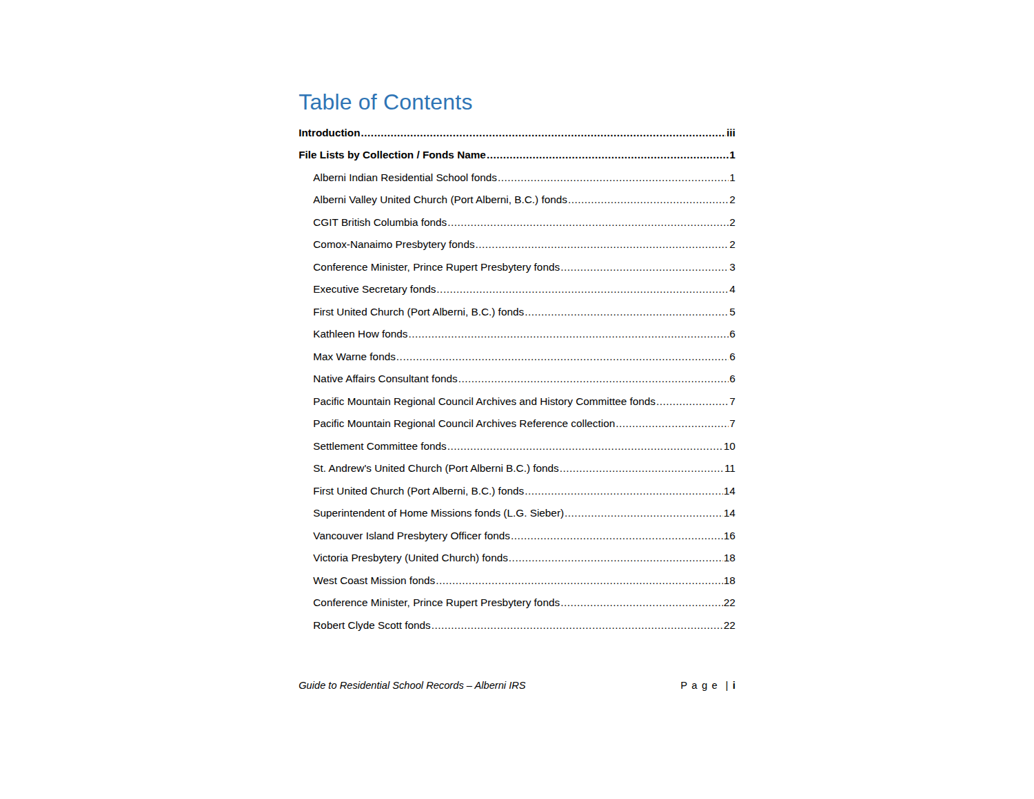Table of Contents
Introduction ................................................................................................................................................................................................... iii
File Lists by Collection / Fonds Name ................................................................................................................................................................. 1
Alberni Indian Residential School fonds ................................................................................................................................................................. 1
Alberni Valley United Church (Port Alberni, B.C.) fonds ................................................................................................................................. 2
CGIT British Columbia fonds ............................................................................................................................................................................. 2
Comox-Nanaimo Presbytery fonds ................................................................................................................................................................. 2
Conference Minister, Prince Rupert Presbytery fonds ................................................................................................................................. 3
Executive Secretary fonds ................................................................................................................................................................................. 4
First United Church (Port Alberni, B.C.) fonds ................................................................................................................................................. 5
Kathleen How fonds ................................................................................................................................................................................. 6
Max Warne fonds ................................................................................................................................................................................. 6
Native Affairs Consultant fonds ................................................................................................................................................................. 6
Pacific Mountain Regional Council Archives and History Committee fonds ................................................................................................. 7
Pacific Mountain Regional Council Archives Reference collection ................................................................................................. 7
Settlement Committee fonds ................................................................................................................................................................. 10
St. Andrew's United Church (Port Alberni B.C.) fonds ................................................................................................................. 11
First United Church (Port Alberni, B.C.) fonds ................................................................................................................................. 14
Superintendent of Home Missions fonds (L.G. Sieber) ................................................................................................................. 14
Vancouver Island Presbytery Officer fonds ................................................................................................................................. 16
Victoria Presbytery (United Church) fonds ................................................................................................................................. 18
West Coast Mission fonds ................................................................................................................................................................. 18
Conference Minister, Prince Rupert Presbytery fonds ................................................................................................................. 22
Robert Clyde Scott fonds ................................................................................................................................................................. 22
Guide to Residential School Records – Alberni IRS
P a g e | i